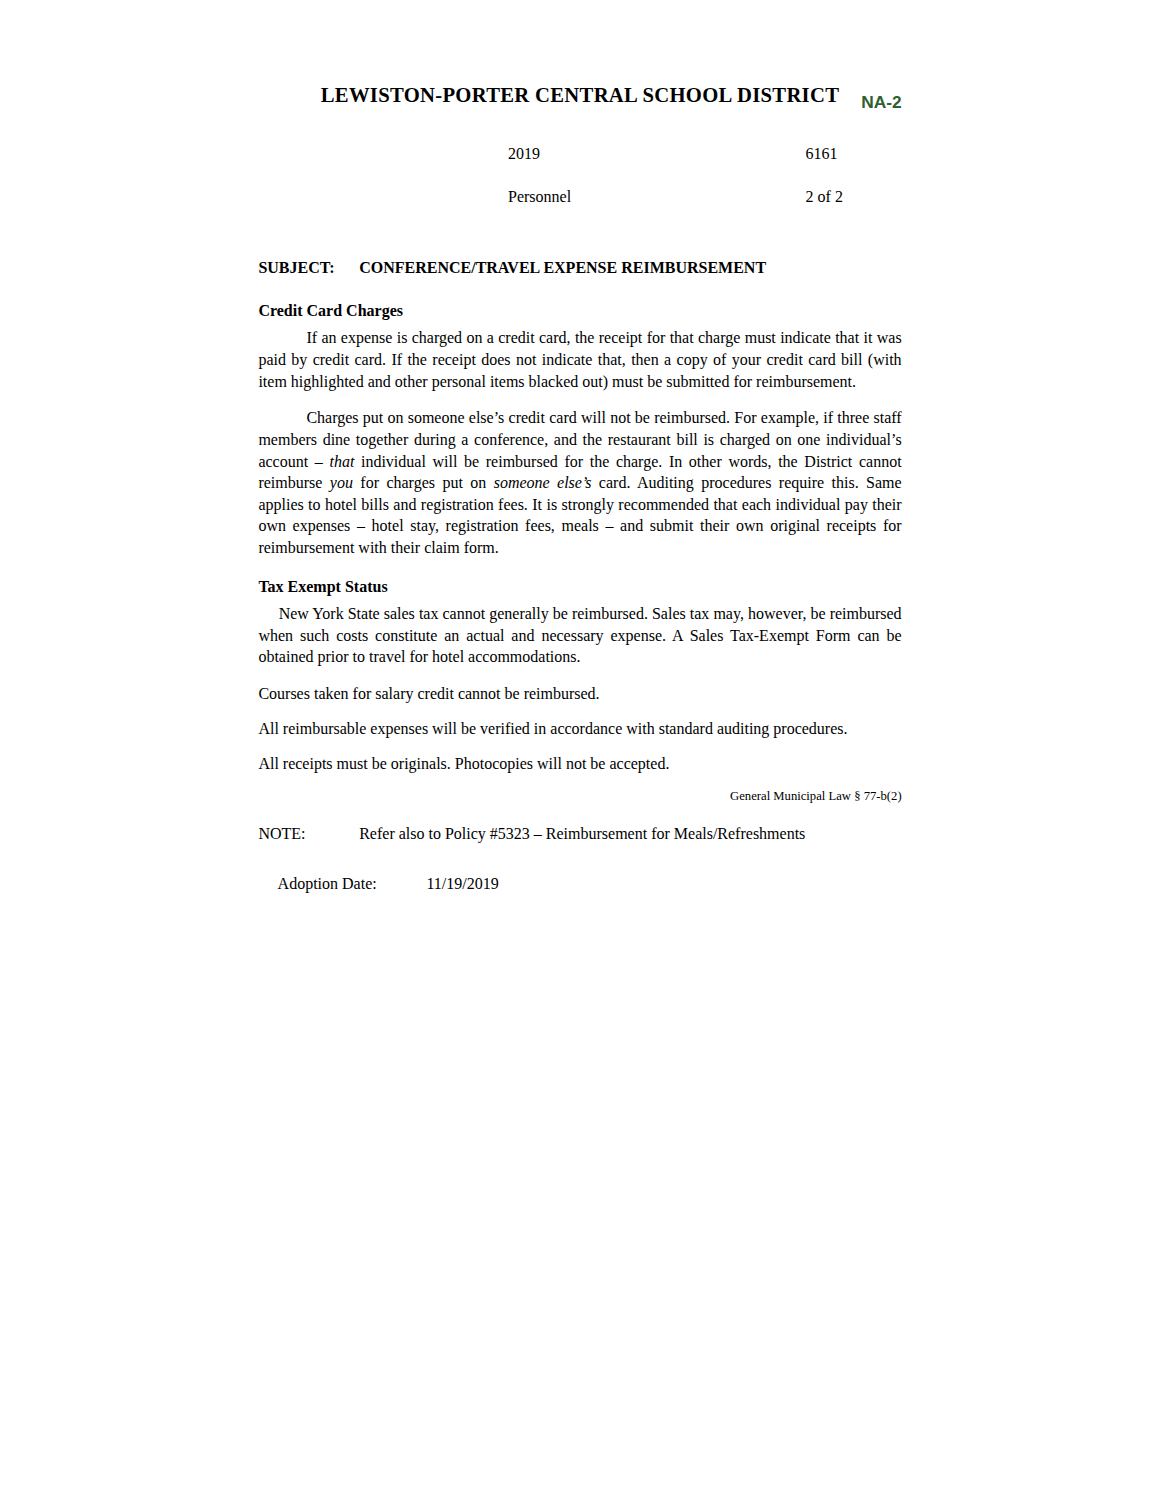LEWISTON-PORTER CENTRAL SCHOOL DISTRICT
NA-2
| 2019 | 6161 |
| Personnel | 2 of 2 |
SUBJECT: CONFERENCE/TRAVEL EXPENSE REIMBURSEMENT
Credit Card Charges
If an expense is charged on a credit card, the receipt for that charge must indicate that it was paid by credit card. If the receipt does not indicate that, then a copy of your credit card bill (with item highlighted and other personal items blacked out) must be submitted for reimbursement.
Charges put on someone else’s credit card will not be reimbursed. For example, if three staff members dine together during a conference, and the restaurant bill is charged on one individual’s account – that individual will be reimbursed for the charge. In other words, the District cannot reimburse you for charges put on someone else’s card. Auditing procedures require this. Same applies to hotel bills and registration fees. It is strongly recommended that each individual pay their own expenses – hotel stay, registration fees, meals – and submit their own original receipts for reimbursement with their claim form.
Tax Exempt Status
New York State sales tax cannot generally be reimbursed. Sales tax may, however, be reimbursed when such costs constitute an actual and necessary expense. A Sales Tax-Exempt Form can be obtained prior to travel for hotel accommodations.
Courses taken for salary credit cannot be reimbursed.
All reimbursable expenses will be verified in accordance with standard auditing procedures.
All receipts must be originals. Photocopies will not be accepted.
General Municipal Law § 77-b(2)
NOTE: Refer also to Policy #5323 – Reimbursement for Meals/Refreshments
Adoption Date: 11/19/2019